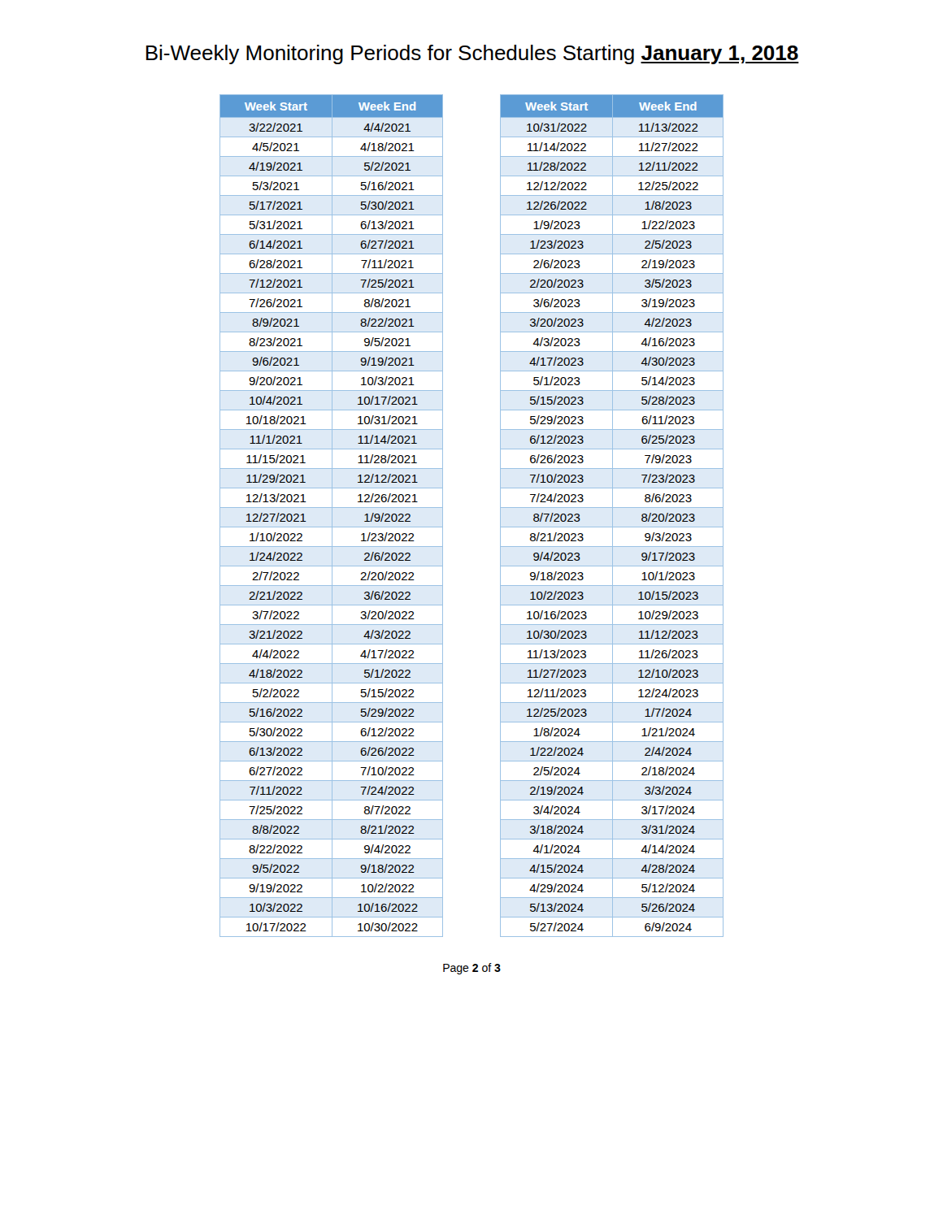Bi-Weekly Monitoring Periods for Schedules Starting January 1, 2018
| Week Start | Week End |
| --- | --- |
| 3/22/2021 | 4/4/2021 |
| 4/5/2021 | 4/18/2021 |
| 4/19/2021 | 5/2/2021 |
| 5/3/2021 | 5/16/2021 |
| 5/17/2021 | 5/30/2021 |
| 5/31/2021 | 6/13/2021 |
| 6/14/2021 | 6/27/2021 |
| 6/28/2021 | 7/11/2021 |
| 7/12/2021 | 7/25/2021 |
| 7/26/2021 | 8/8/2021 |
| 8/9/2021 | 8/22/2021 |
| 8/23/2021 | 9/5/2021 |
| 9/6/2021 | 9/19/2021 |
| 9/20/2021 | 10/3/2021 |
| 10/4/2021 | 10/17/2021 |
| 10/18/2021 | 10/31/2021 |
| 11/1/2021 | 11/14/2021 |
| 11/15/2021 | 11/28/2021 |
| 11/29/2021 | 12/12/2021 |
| 12/13/2021 | 12/26/2021 |
| 12/27/2021 | 1/9/2022 |
| 1/10/2022 | 1/23/2022 |
| 1/24/2022 | 2/6/2022 |
| 2/7/2022 | 2/20/2022 |
| 2/21/2022 | 3/6/2022 |
| 3/7/2022 | 3/20/2022 |
| 3/21/2022 | 4/3/2022 |
| 4/4/2022 | 4/17/2022 |
| 4/18/2022 | 5/1/2022 |
| 5/2/2022 | 5/15/2022 |
| 5/16/2022 | 5/29/2022 |
| 5/30/2022 | 6/12/2022 |
| 6/13/2022 | 6/26/2022 |
| 6/27/2022 | 7/10/2022 |
| 7/11/2022 | 7/24/2022 |
| 7/25/2022 | 8/7/2022 |
| 8/8/2022 | 8/21/2022 |
| 8/22/2022 | 9/4/2022 |
| 9/5/2022 | 9/18/2022 |
| 9/19/2022 | 10/2/2022 |
| 10/3/2022 | 10/16/2022 |
| 10/17/2022 | 10/30/2022 |
| Week Start | Week End |
| --- | --- |
| 10/31/2022 | 11/13/2022 |
| 11/14/2022 | 11/27/2022 |
| 11/28/2022 | 12/11/2022 |
| 12/12/2022 | 12/25/2022 |
| 12/26/2022 | 1/8/2023 |
| 1/9/2023 | 1/22/2023 |
| 1/23/2023 | 2/5/2023 |
| 2/6/2023 | 2/19/2023 |
| 2/20/2023 | 3/5/2023 |
| 3/6/2023 | 3/19/2023 |
| 3/20/2023 | 4/2/2023 |
| 4/3/2023 | 4/16/2023 |
| 4/17/2023 | 4/30/2023 |
| 5/1/2023 | 5/14/2023 |
| 5/15/2023 | 5/28/2023 |
| 5/29/2023 | 6/11/2023 |
| 6/12/2023 | 6/25/2023 |
| 6/26/2023 | 7/9/2023 |
| 7/10/2023 | 7/23/2023 |
| 7/24/2023 | 8/6/2023 |
| 8/7/2023 | 8/20/2023 |
| 8/21/2023 | 9/3/2023 |
| 9/4/2023 | 9/17/2023 |
| 9/18/2023 | 10/1/2023 |
| 10/2/2023 | 10/15/2023 |
| 10/16/2023 | 10/29/2023 |
| 10/30/2023 | 11/12/2023 |
| 11/13/2023 | 11/26/2023 |
| 11/27/2023 | 12/10/2023 |
| 12/11/2023 | 12/24/2023 |
| 12/25/2023 | 1/7/2024 |
| 1/8/2024 | 1/21/2024 |
| 1/22/2024 | 2/4/2024 |
| 2/5/2024 | 2/18/2024 |
| 2/19/2024 | 3/3/2024 |
| 3/4/2024 | 3/17/2024 |
| 3/18/2024 | 3/31/2024 |
| 4/1/2024 | 4/14/2024 |
| 4/15/2024 | 4/28/2024 |
| 4/29/2024 | 5/12/2024 |
| 5/13/2024 | 5/26/2024 |
| 5/27/2024 | 6/9/2024 |
Page 2 of 3